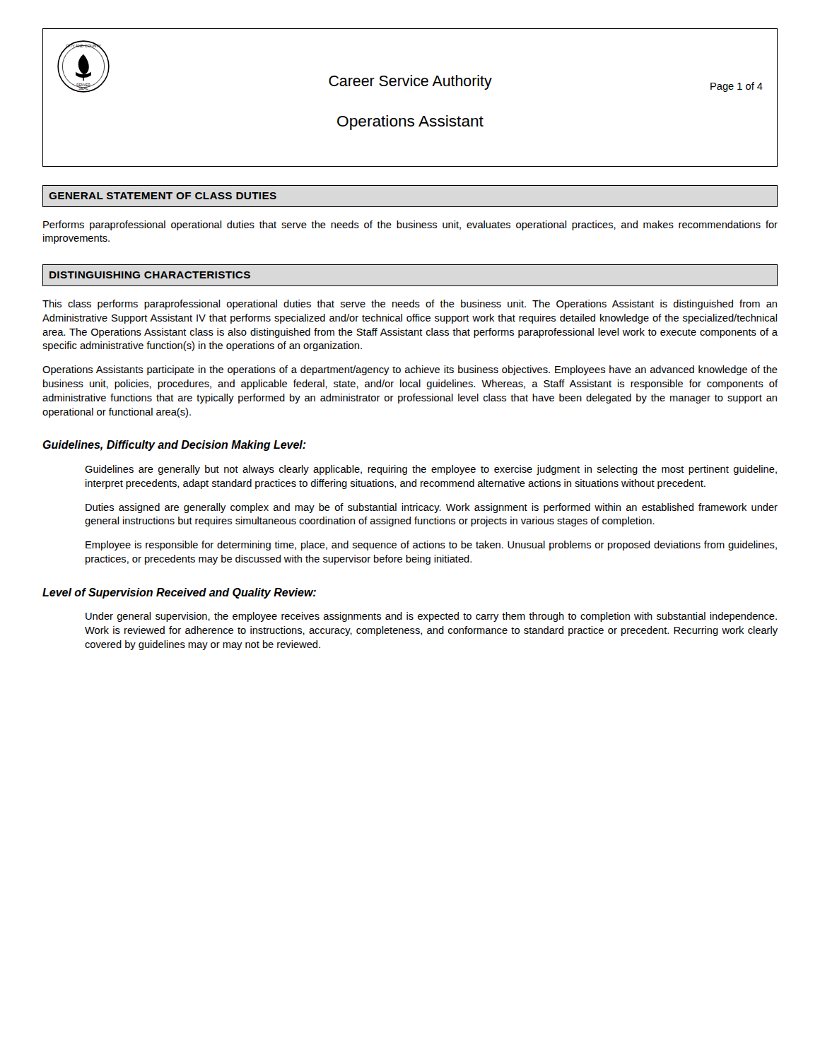CITY AND COUNTY SEAL DENVER
Page 1 of 4
Career Service Authority
Operations Assistant
GENERAL STATEMENT OF CLASS DUTIES
Performs paraprofessional operational duties that serve the needs of the business unit, evaluates operational practices, and makes recommendations for improvements.
DISTINGUISHING CHARACTERISTICS
This class performs paraprofessional operational duties that serve the needs of the business unit. The Operations Assistant is distinguished from an Administrative Support Assistant IV that performs specialized and/or technical office support work that requires detailed knowledge of the specialized/technical area. The Operations Assistant class is also distinguished from the Staff Assistant class that performs paraprofessional level work to execute components of a specific administrative function(s) in the operations of an organization.
Operations Assistants participate in the operations of a department/agency to achieve its business objectives. Employees have an advanced knowledge of the business unit, policies, procedures, and applicable federal, state, and/or local guidelines. Whereas, a Staff Assistant is responsible for components of administrative functions that are typically performed by an administrator or professional level class that have been delegated by the manager to support an operational or functional area(s).
Guidelines, Difficulty and Decision Making Level:
Guidelines are generally but not always clearly applicable, requiring the employee to exercise judgment in selecting the most pertinent guideline, interpret precedents, adapt standard practices to differing situations, and recommend alternative actions in situations without precedent.
Duties assigned are generally complex and may be of substantial intricacy. Work assignment is performed within an established framework under general instructions but requires simultaneous coordination of assigned functions or projects in various stages of completion.
Employee is responsible for determining time, place, and sequence of actions to be taken. Unusual problems or proposed deviations from guidelines, practices, or precedents may be discussed with the supervisor before being initiated.
Level of Supervision Received and Quality Review:
Under general supervision, the employee receives assignments and is expected to carry them through to completion with substantial independence. Work is reviewed for adherence to instructions, accuracy, completeness, and conformance to standard practice or precedent. Recurring work clearly covered by guidelines may or may not be reviewed.